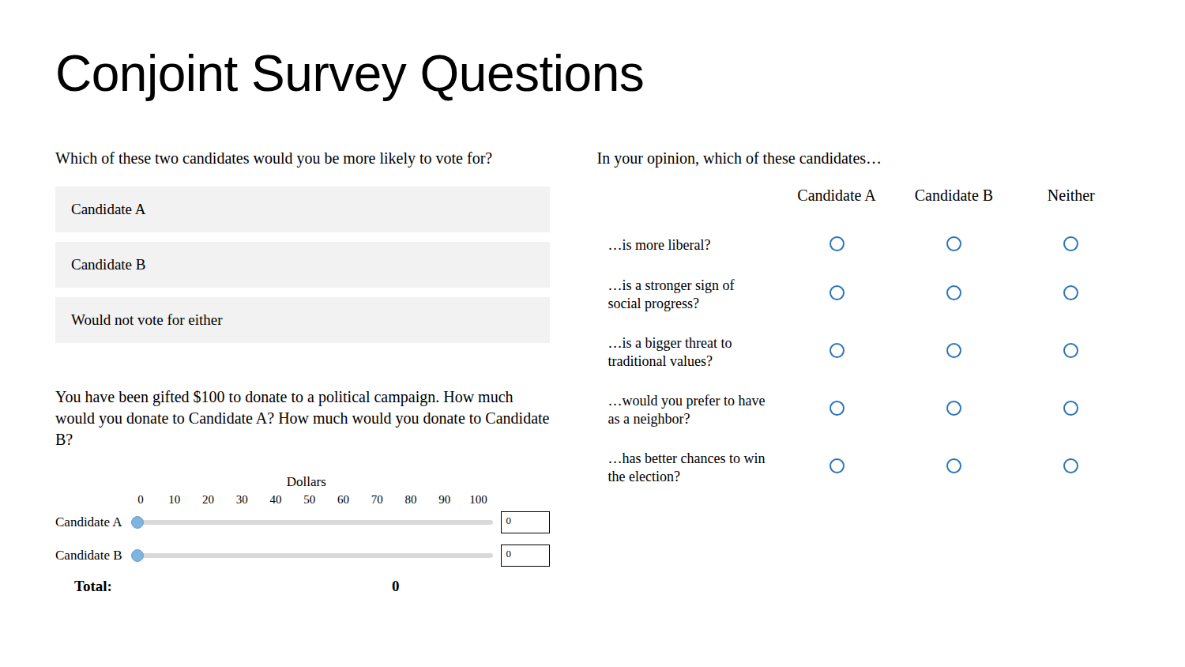Conjoint Survey Questions
Which of these two candidates would you be more likely to vote for?
Candidate A
Candidate B
Would not vote for either
You have been gifted $100 to donate to a political campaign. How much would you donate to Candidate A? How much would you donate to Candidate B?
Dollars
0102030405060708090100
Candidate A
0
Candidate B
0
Total:
0
In your opinion, which of these candidates…
| | Candidate A | Candidate B | Neither |
| --- | --- | --- | --- |
| …is more liberal? | | | |
| …is a stronger sign of social progress? | | | |
| …is a bigger threat to traditional values? | | | |
| …would you prefer to have as a neighbor? | | | |
| …has better chances to win the election? | | | |